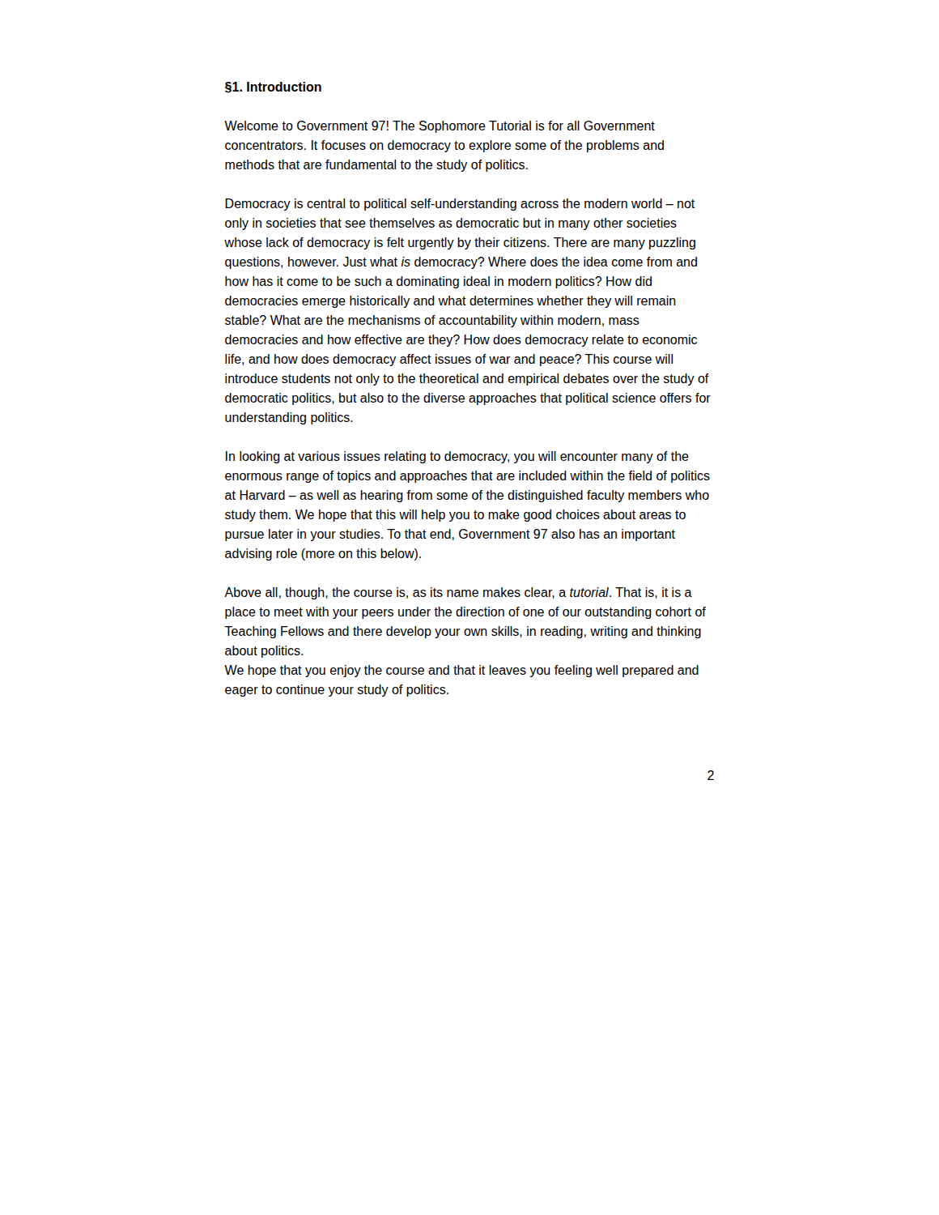§1. Introduction
Welcome to Government 97! The Sophomore Tutorial is for all Government concentrators. It focuses on democracy to explore some of the problems and methods that are fundamental to the study of politics.
Democracy is central to political self-understanding across the modern world – not only in societies that see themselves as democratic but in many other societies whose lack of democracy is felt urgently by their citizens. There are many puzzling questions, however. Just what is democracy? Where does the idea come from and how has it come to be such a dominating ideal in modern politics? How did democracies emerge historically and what determines whether they will remain stable? What are the mechanisms of accountability within modern, mass democracies and how effective are they? How does democracy relate to economic life, and how does democracy affect issues of war and peace? This course will introduce students not only to the theoretical and empirical debates over the study of democratic politics, but also to the diverse approaches that political science offers for understanding politics.
In looking at various issues relating to democracy, you will encounter many of the enormous range of topics and approaches that are included within the field of politics at Harvard – as well as hearing from some of the distinguished faculty members who study them. We hope that this will help you to make good choices about areas to pursue later in your studies. To that end, Government 97 also has an important advising role (more on this below).
Above all, though, the course is, as its name makes clear, a tutorial. That is, it is a place to meet with your peers under the direction of one of our outstanding cohort of Teaching Fellows and there develop your own skills, in reading, writing and thinking about politics.
We hope that you enjoy the course and that it leaves you feeling well prepared and eager to continue your study of politics.
2